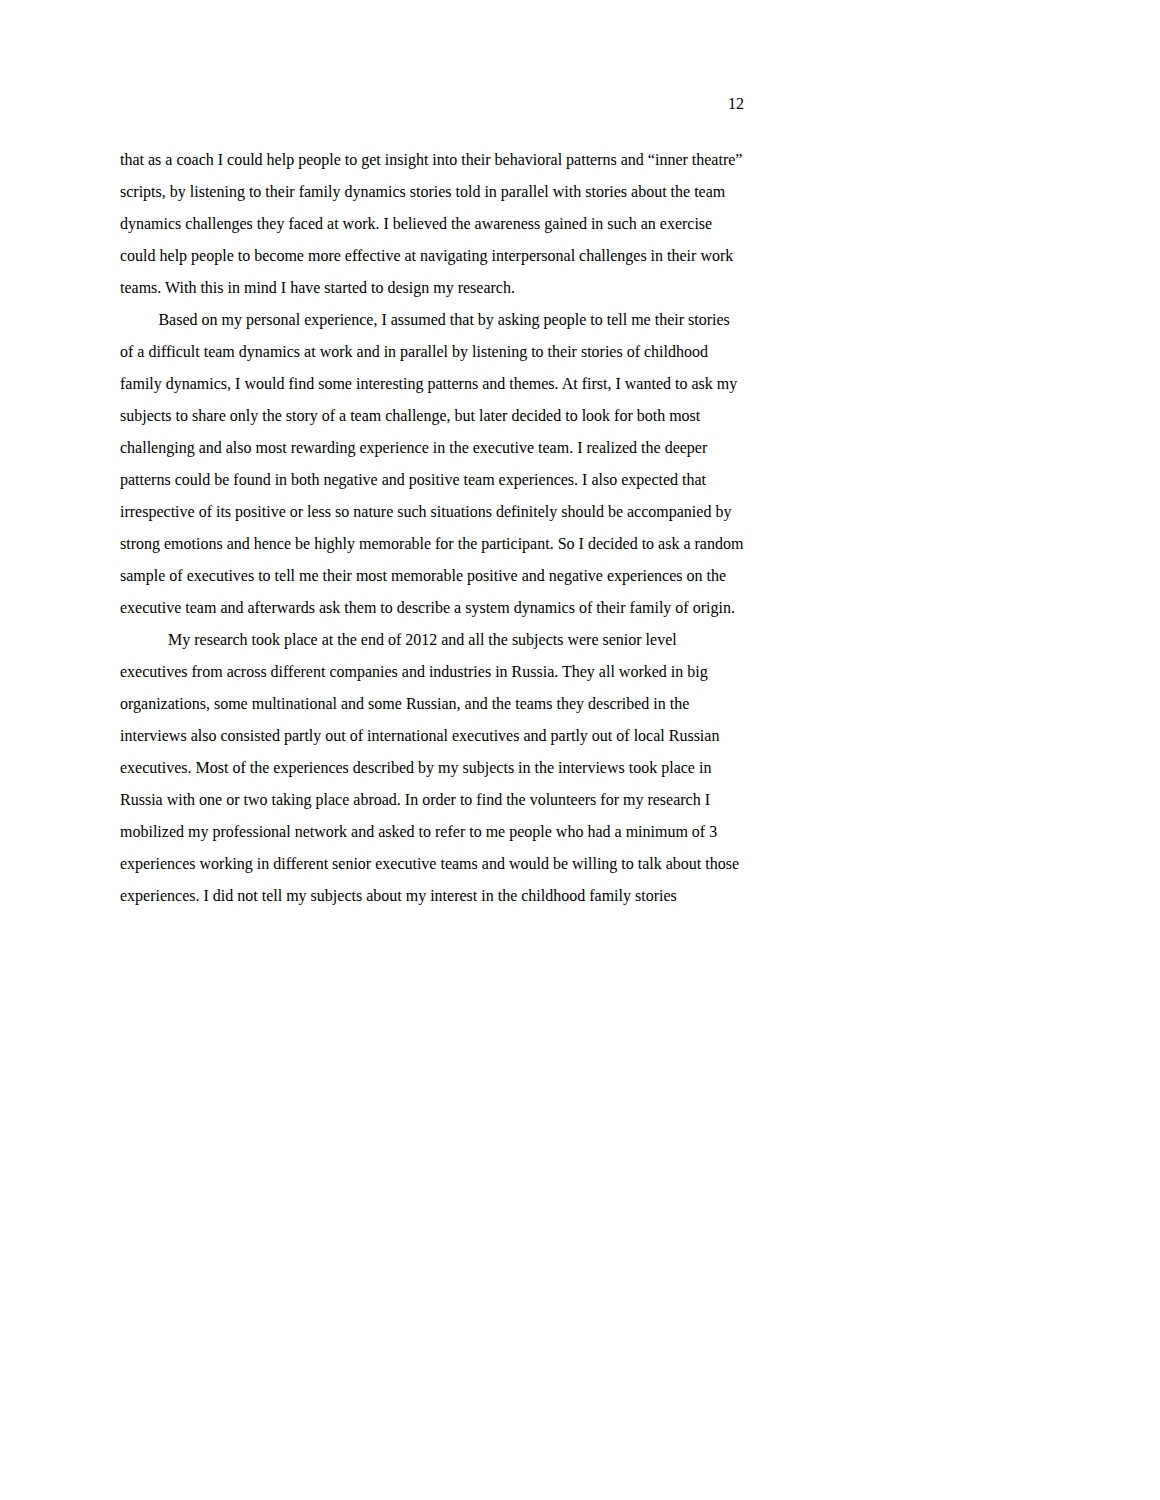12
that as a coach I could help people to get insight into their behavioral patterns and “inner theatre” scripts, by listening to their family dynamics stories told in parallel with stories about the team dynamics challenges they faced at work. I believed the awareness gained in such an exercise could help people to become more effective at navigating interpersonal challenges in their work teams. With this in mind I have started to design my research.
Based on my personal experience, I assumed that by asking people to tell me their stories of a difficult team dynamics at work and in parallel by listening to their stories of childhood family dynamics, I would find some interesting patterns and themes. At first, I wanted to ask my subjects to share only the story of a team challenge, but later decided to look for both most challenging and also most rewarding experience in the executive team. I realized the deeper patterns could be found in both negative and positive team experiences. I also expected that irrespective of its positive or less so nature such situations definitely should be accompanied by strong emotions and hence be highly memorable for the participant. So I decided to ask a random sample of executives to tell me their most memorable positive and negative experiences on the executive team and afterwards ask them to describe a system dynamics of their family of origin.
My research took place at the end of 2012 and all the subjects were senior level executives from across different companies and industries in Russia. They all worked in big organizations, some multinational and some Russian, and the teams they described in the interviews also consisted partly out of international executives and partly out of local Russian executives. Most of the experiences described by my subjects in the interviews took place in Russia with one or two taking place abroad. In order to find the volunteers for my research I mobilized my professional network and asked to refer to me people who had a minimum of 3 experiences working in different senior executive teams and would be willing to talk about those experiences. I did not tell my subjects about my interest in the childhood family stories